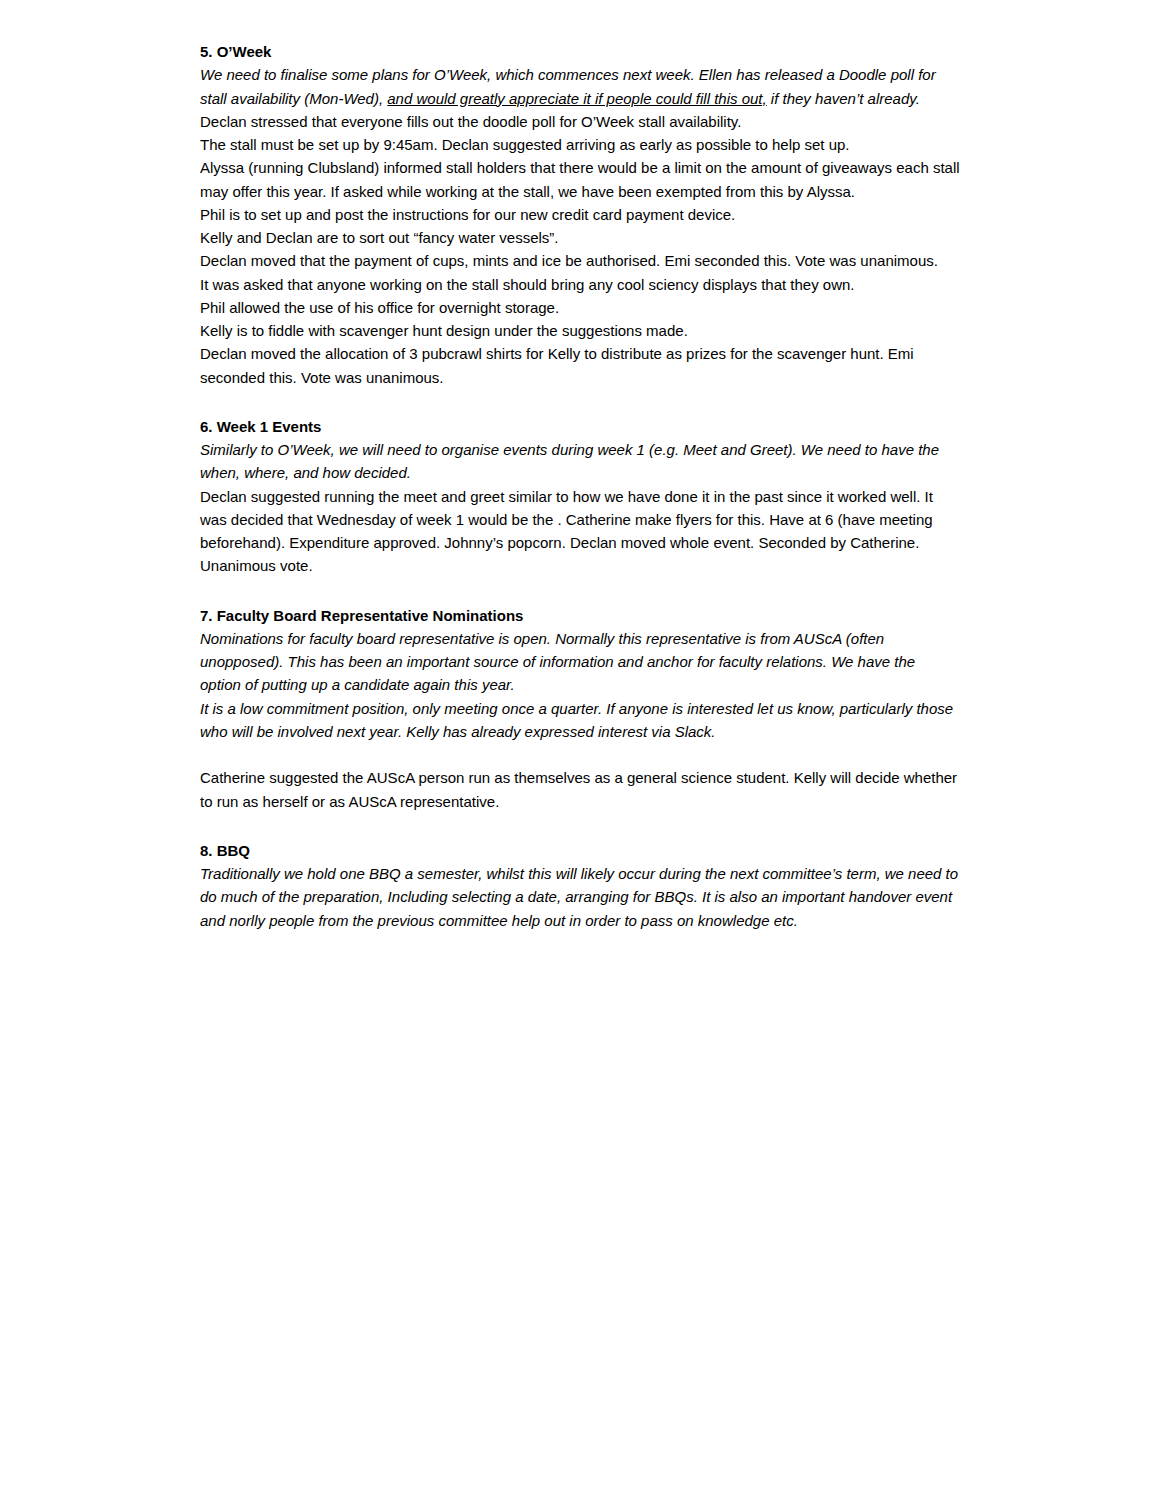5. O’Week
We need to finalise some plans for O’Week, which commences next week. Ellen has released a Doodle poll for stall availability (Mon-Wed), and would greatly appreciate it if people could fill this out, if they haven’t already.
Declan stressed that everyone fills out the doodle poll for O’Week stall availability.
The stall must be set up by 9:45am. Declan suggested arriving as early as possible to help set up.
Alyssa (running Clubsland) informed stall holders that there would be a limit on the amount of giveaways each stall may offer this year. If asked while working at the stall, we have been exempted from this by Alyssa.
Phil is to set up and post the instructions for our new credit card payment device.
Kelly and Declan are to sort out “fancy water vessels”.
Declan moved that the payment of cups, mints and ice be authorised. Emi seconded this. Vote was unanimous.
It was asked that anyone working on the stall should bring any cool sciency displays that they own.
Phil allowed the use of his office for overnight storage.
Kelly is to fiddle with scavenger hunt design under the suggestions made.
Declan moved the allocation of 3 pubcrawl shirts for Kelly to distribute as prizes for the scavenger hunt. Emi seconded this. Vote was unanimous.
6. Week 1 Events
Similarly to O’Week, we will need to organise events during week 1 (e.g. Meet and Greet). We need to have the when, where, and how decided.
Declan suggested running the meet and greet similar to how we have done it in the past since it worked well. It was decided that Wednesday of week 1 would be the . Catherine make flyers for this. Have at 6 (have meeting beforehand). Expenditure approved. Johnny’s popcorn. Declan moved whole event. Seconded by Catherine. Unanimous vote.
7. Faculty Board Representative Nominations
Nominations for faculty board representative is open. Normally this representative is from AUScA (often unopposed). This has been an important source of information and anchor for faculty relations. We have the option of putting up a candidate again this year.
It is a low commitment position, only meeting once a quarter. If anyone is interested let us know, particularly those who will be involved next year. Kelly has already expressed interest via Slack.
Catherine suggested the AUScA person run as themselves as a general science student. Kelly will decide whether to run as herself or as AUScA representative.
8. BBQ
Traditionally we hold one BBQ a semester, whilst this will likely occur during the next committee’s term, we need to do much of the preparation, Including selecting a date, arranging for BBQs. It is also an important handover event and norlly people from the previous committee help out in order to pass on knowledge etc.